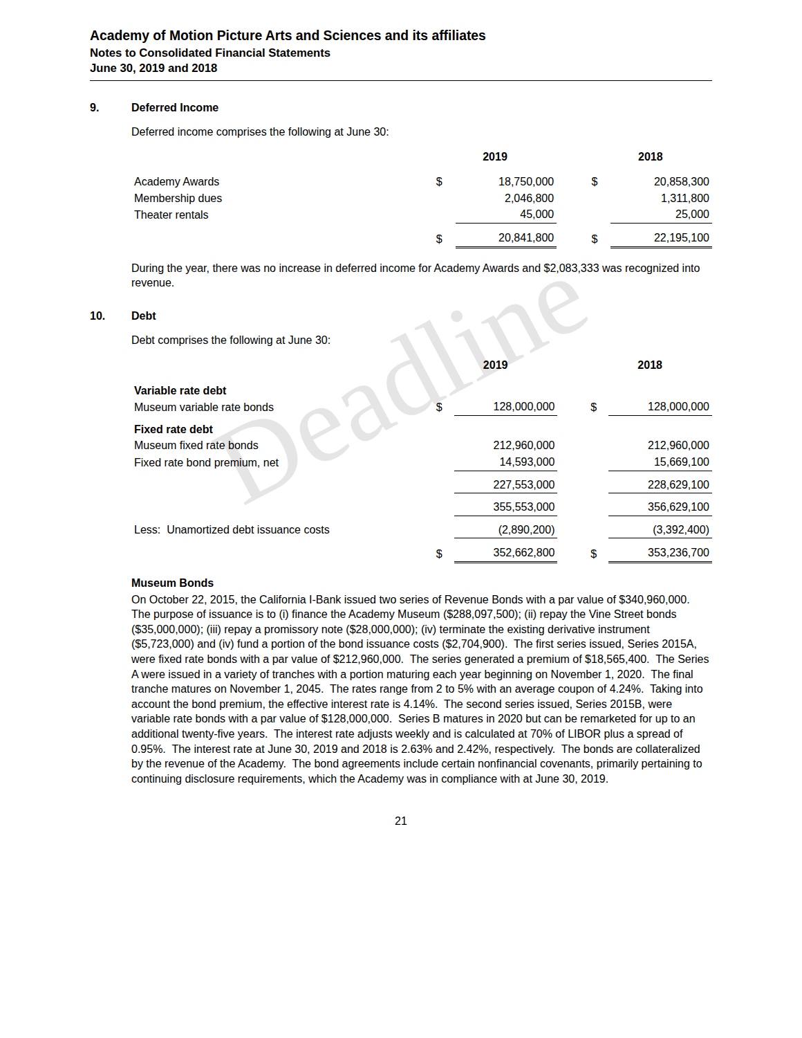Deadline
Academy of Motion Picture Arts and Sciences and its affiliates
Notes to Consolidated Financial Statements
June 30, 2019 and 2018
9. Deferred Income
Deferred income comprises the following at June 30:
| | 2019 | | 2018 |
| --- | --- | --- | --- |
| Academy Awards | $ | 18,750,000 | | $ | 20,858,300 |
| Membership dues | | 2,046,800 | | | 1,311,800 |
| Theater rentals | | 45,000 | | | 25,000 |
| | $ | 20,841,800 | | $ | 22,195,100 |
During the year, there was no increase in deferred income for Academy Awards and $2,083,333 was recognized into revenue.
10. Debt
Debt comprises the following at June 30:
| | 2019 | | 2018 |
| --- | --- | --- | --- |
| Variable rate debt | |
| Museum variable rate bonds | $ | 128,000,000 | | $ | 128,000,000 |
| Fixed rate debt | |
| Museum fixed rate bonds | | 212,960,000 | | | 212,960,000 |
| Fixed rate bond premium, net | | 14,593,000 | | | 15,669,100 |
| | | 227,553,000 | | | 228,629,100 |
| | | 355,553,000 | | | 356,629,100 |
| Less: Unamortized debt issuance costs | | (2,890,200) | | | (3,392,400) |
| | $ | 352,662,800 | | $ | 353,236,700 |
Museum Bonds
On October 22, 2015, the California I-Bank issued two series of Revenue Bonds with a par value of $340,960,000. The purpose of issuance is to (i) finance the Academy Museum ($288,097,500); (ii) repay the Vine Street bonds ($35,000,000); (iii) repay a promissory note ($28,000,000); (iv) terminate the existing derivative instrument ($5,723,000) and (iv) fund a portion of the bond issuance costs ($2,704,900). The first series issued, Series 2015A, were fixed rate bonds with a par value of $212,960,000. The series generated a premium of $18,565,400. The Series A were issued in a variety of tranches with a portion maturing each year beginning on November 1, 2020. The final tranche matures on November 1, 2045. The rates range from 2 to 5% with an average coupon of 4.24%. Taking into account the bond premium, the effective interest rate is 4.14%. The second series issued, Series 2015B, were variable rate bonds with a par value of $128,000,000. Series B matures in 2020 but can be remarketed for up to an additional twenty-five years. The interest rate adjusts weekly and is calculated at 70% of LIBOR plus a spread of 0.95%. The interest rate at June 30, 2019 and 2018 is 2.63% and 2.42%, respectively. The bonds are collateralized by the revenue of the Academy. The bond agreements include certain nonfinancial covenants, primarily pertaining to continuing disclosure requirements, which the Academy was in compliance with at June 30, 2019.
21